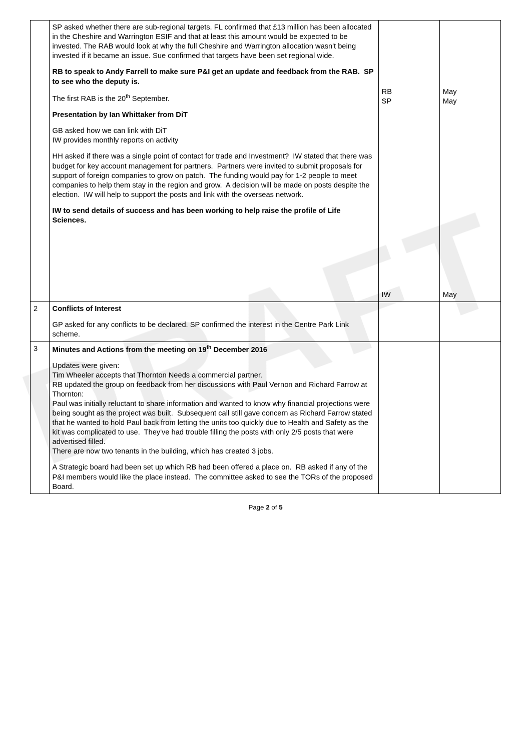DRAFT
| | SP asked whether there are sub-regional targets. FL confirmed that £13 million has been allocated in the Cheshire and Warrington ESIF and that at least this amount would be expected to be invested. The RAB would look at why the full Cheshire and Warrington allocation wasn't being invested if it became an issue. Sue confirmed that targets have been set regional wide. RB to speak to Andy Farrell to make sure P&I get an update and feedback from the RAB. SP to see who the deputy is. The first RAB is the 20 th September. Presentation by Ian Whittaker from DiT GB asked how we can link with DiT IW provides monthly reports on activity HH asked if there was a single point of contact for trade and Investment? IW stated that there was budget for key account management for partners. Partners were invited to submit proposals for support of foreign companies to grow on patch. The funding would pay for 1-2 people to meet companies to help them stay in the region and grow. A decision will be made on posts despite the election. IW will help to support the posts and link with the overseas network. IW to send details of success and has been working to help raise the profile of Life Sciences. | RB SP IW | May May May |
| 2 | Conflicts of Interest GP asked for any conflicts to be declared. SP confirmed the interest in the Centre Park Link scheme. | | |
| 3 | Minutes and Actions from the meeting on 19 th December 2016 Updates were given: Tim Wheeler accepts that Thornton Needs a commercial partner. RB updated the group on feedback from her discussions with Paul Vernon and Richard Farrow at Thornton: Paul was initially reluctant to share information and wanted to know why financial projections were being sought as the project was built. Subsequent call still gave concern as Richard Farrow stated that he wanted to hold Paul back from letting the units too quickly due to Health and Safety as the kit was complicated to use. They've had trouble filling the posts with only 2/5 posts that were advertised filled. There are now two tenants in the building, which has created 3 jobs. A Strategic board had been set up which RB had been offered a place on. RB asked if any of the P&I members would like the place instead. The committee asked to see the TORs of the proposed Board. | | |
Page 2 of 5